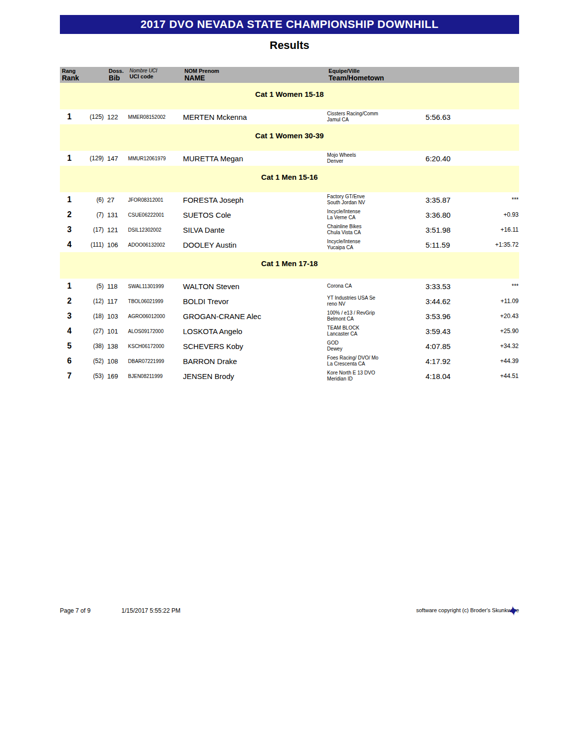2017 DVO NEVADA STATE CHAMPIONSHIP DOWNHILL
Results
| Rang Rank | Doss. Bib | Nombre UCI UCI code | NOM Prenom NAME | Equipe/Ville Team/Hometown | |
| --- | --- | --- | --- | --- | --- |
| Cat 1 Women 15-18 |
| 1 | (125) | 122 | MMER08152002 | MERTEN Mckenna | Cissters Racing/Comm Jamul CA | 5:56.63 | |
| Cat 1 Women 30-39 |
| 1 | (129) | 147 | MMUR12061979 | MURETTA Megan | Mojo Wheels Denver | 6:20.40 | |
| Cat 1 Men 15-16 |
| 1 | (6) | 27 | JFOR08312001 | FORESTA Joseph | Factory GT/Enve South Jordan NV | 3:35.87 | *** |
| 2 | (7) | 131 | CSUE06222001 | SUETOS Cole | Incycle/Intense La Verne CA | 3:36.80 | +0.93 |
| 3 | (17) | 121 | DSIL12302002 | SILVA Dante | Chainline Bikes Chula Vista CA | 3:51.98 | +16.11 |
| 4 | (111) | 106 | ADOO06132002 | DOOLEY Austin | Incycle/Intense Yucaipa CA | 5:11.59 | +1:35.72 |
| Cat 1 Men 17-18 |
| 1 | (5) | 118 | SWAL11301999 | WALTON Steven | Corona CA | 3:33.53 | *** |
| 2 | (12) | 117 | TBOL06021999 | BOLDI Trevor | YT Industries USA Se reno NV | 3:44.62 | +11.09 |
| 3 | (18) | 103 | AGRO06012000 | GROGAN-CRANE Alec | 100% / e13 / RevGrip Belmont CA | 3:53.96 | +20.43 |
| 4 | (27) | 101 | ALOS09172000 | LOSKOTA Angelo | TEAM BLOCK Lancaster CA | 3:59.43 | +25.90 |
| 5 | (38) | 138 | KSCH06172000 | SCHEVERS Koby | GOD Dewey | 4:07.85 | +34.32 |
| 6 | (52) | 108 | DBAR07221999 | BARRON Drake | Foes Racing/ DVO/ Mo La Crescenta CA | 4:17.92 | +44.39 |
| 7 | (53) | 169 | BJEN08211999 | JENSEN Brody | Kore North E 13 DVO Meridian ID | 4:18.04 | +44.51 |
Page 7 of 9 1/15/2017 5:55:22 PM software copyright (c) Broder's Skunkware
✦